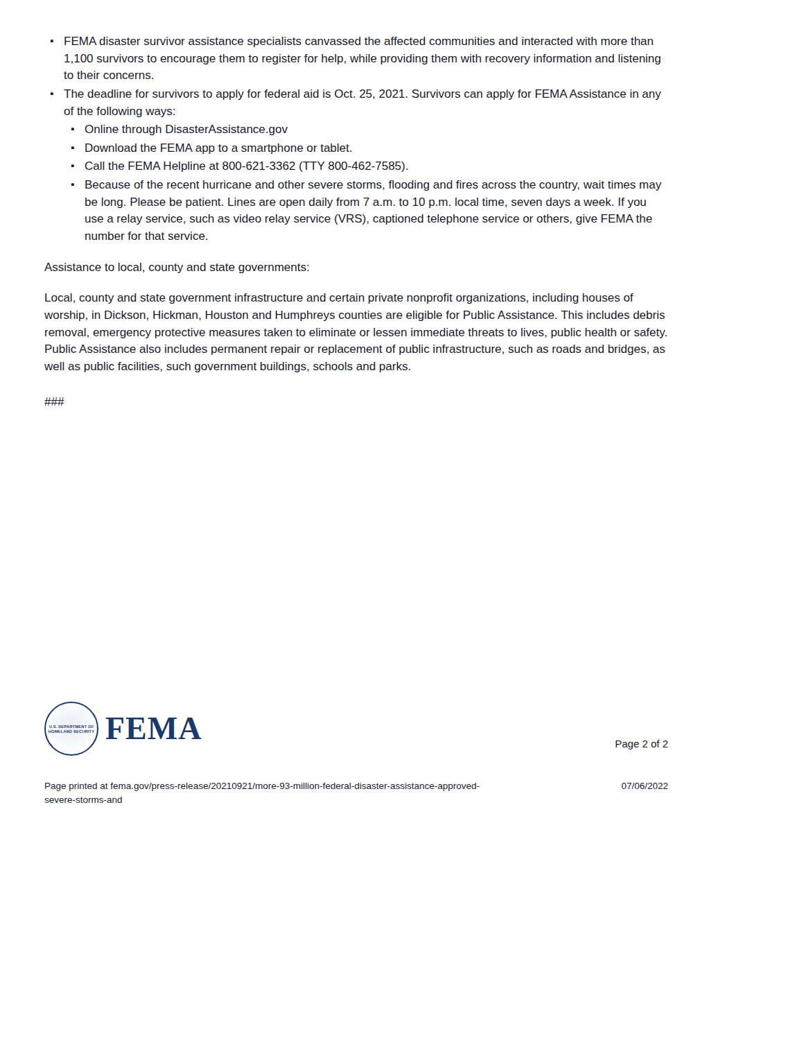FEMA disaster survivor assistance specialists canvassed the affected communities and interacted with more than 1,100 survivors to encourage them to register for help, while providing them with recovery information and listening to their concerns.
The deadline for survivors to apply for federal aid is Oct. 25, 2021. Survivors can apply for FEMA Assistance in any of the following ways:
Online through DisasterAssistance.gov
Download the FEMA app to a smartphone or tablet.
Call the FEMA Helpline at 800-621-3362 (TTY 800-462-7585).
Because of the recent hurricane and other severe storms, flooding and fires across the country, wait times may be long. Please be patient. Lines are open daily from 7 a.m. to 10 p.m. local time, seven days a week. If you use a relay service, such as video relay service (VRS), captioned telephone service or others, give FEMA the number for that service.
Assistance to local, county and state governments:
Local, county and state government infrastructure and certain private nonprofit organizations, including houses of worship, in Dickson, Hickman, Houston and Humphreys counties are eligible for Public Assistance. This includes debris removal, emergency protective measures taken to eliminate or lessen immediate threats to lives, public health or safety. Public Assistance also includes permanent repair or replacement of public infrastructure, such as roads and bridges, as well as public facilities, such government buildings, schools and parks.
###
U.S. DEPARTMENT OF HOMELAND SECURITY
FEMA
Page 2 of 2
Page printed at fema.gov/press-release/20210921/more-93-million-federal-disaster-assistance-approved-severe-storms-and
07/06/2022